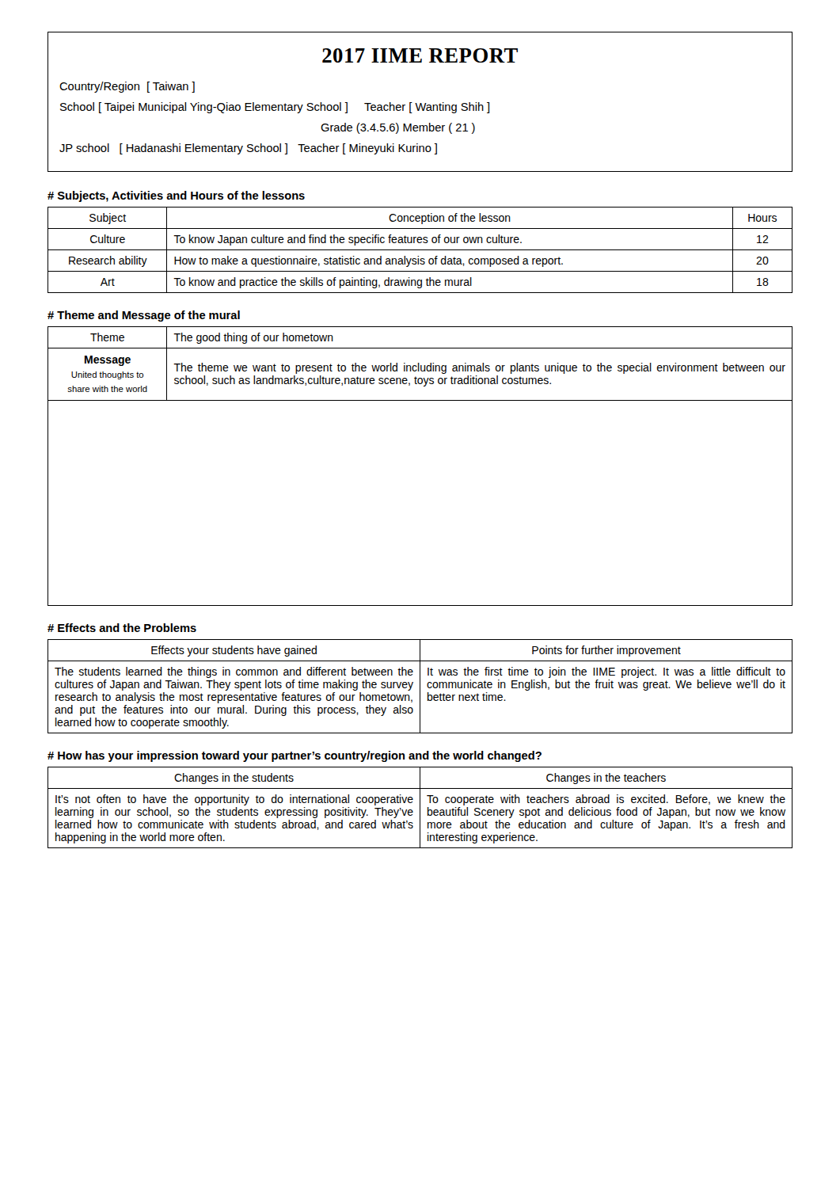2017 IIME REPORT
Country/Region [ Taiwan ]
School [ Taipei Municipal Ying-Qiao Elementary School ] Teacher [ Wanting Shih ]
Grade (3.4.5.6) Member ( 21 )
JP school [ Hadanashi Elementary School ] Teacher [ Mineyuki Kurino ]
# Subjects, Activities and Hours of the lessons
| Subject | Conception of the lesson | Hours |
| --- | --- | --- |
| Culture | To know Japan culture and find the specific features of our own culture. | 12 |
| Research ability | How to make a questionnaire, statistic and analysis of data, composed a report. | 20 |
| Art | To know and practice the skills of painting, drawing the mural | 18 |
# Theme and Message of the mural
| Theme | The good thing of our hometown |
| Message United thoughts to share with the world | The theme we want to present to the world including animals or plants unique to the special environment between our school, such as landmarks,culture,nature scene, toys or traditional costumes. |
# Effects and the Problems
| Effects your students have gained | Points for further improvement |
| --- | --- |
| The students learned the things in common and different between the cultures of Japan and Taiwan. They spent lots of time making the survey research to analysis the most representative features of our hometown, and put the features into our mural. During this process, they also learned how to cooperate smoothly. | It was the first time to join the IIME project. It was a little difficult to communicate in English, but the fruit was great. We believe we’ll do it better next time. |
# How has your impression toward your partner’s country/region and the world changed?
| Changes in the students | Changes in the teachers |
| --- | --- |
| It’s not often to have the opportunity to do international cooperative learning in our school, so the students expressing positivity. They’ve learned how to communicate with students abroad, and cared what’s happening in the world more often. | To cooperate with teachers abroad is excited. Before, we knew the beautiful Scenery spot and delicious food of Japan, but now we know more about the education and culture of Japan. It’s a fresh and interesting experience. |